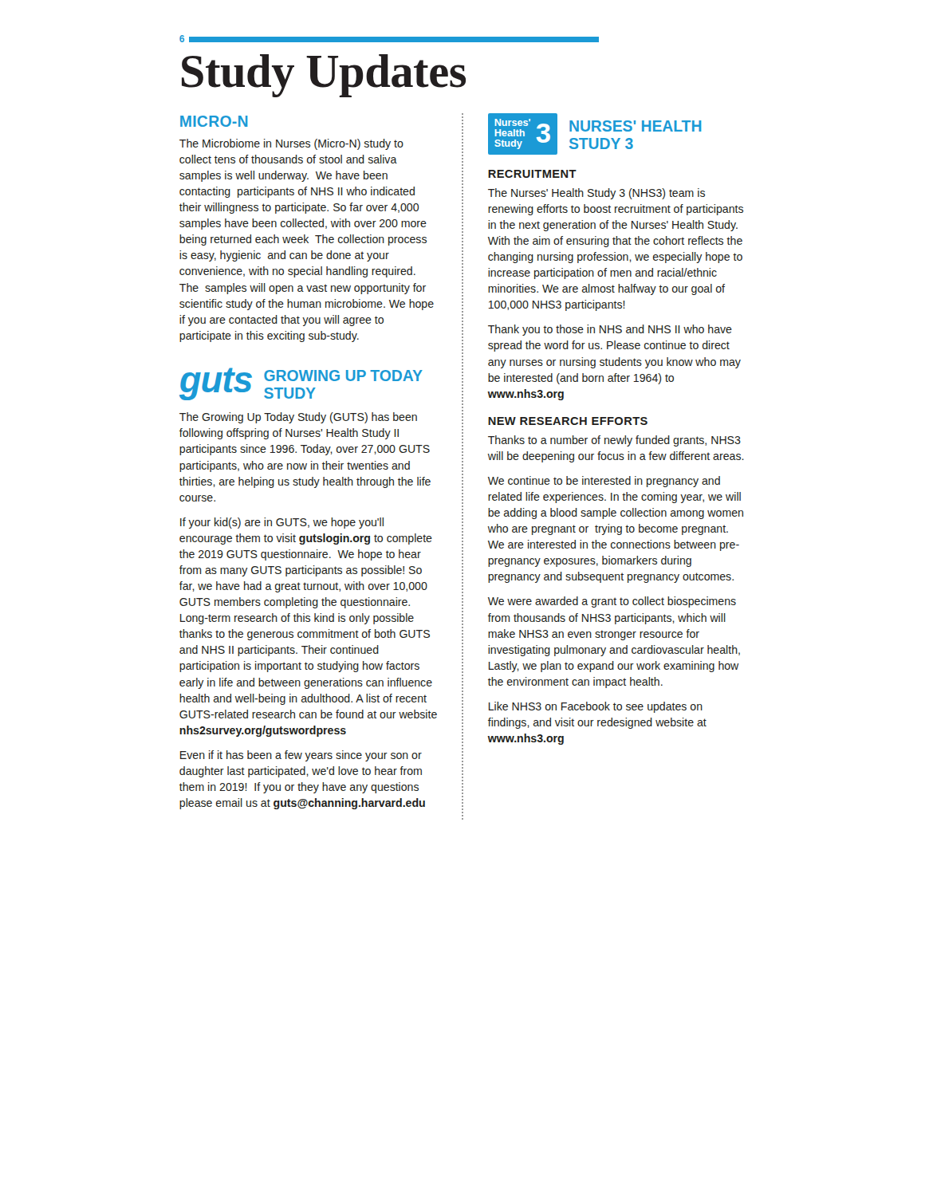6
Study Updates
Micro-N
The Microbiome in Nurses (Micro-N) study to collect tens of thousands of stool and saliva samples is well underway. We have been contacting participants of NHS II who indicated their willingness to participate. So far over 4,000 samples have been collected, with over 200 more being returned each week The collection process is easy, hygienic and can be done at your convenience, with no special handling required. The samples will open a vast new opportunity for scientific study of the human microbiome. We hope if you are contacted that you will agree to participate in this exciting sub-study.
guts
Growing Up Today
Study
The Growing Up Today Study (GUTS) has been following offspring of Nurses' Health Study II participants since 1996. Today, over 27,000 GUTS participants, who are now in their twenties and thirties, are helping us study health through the life course.
If your kid(s) are in GUTS, we hope you'll encourage them to visit gutslogin.org to complete the 2019 GUTS questionnaire. We hope to hear from as many GUTS participants as possible! So far, we have had a great turnout, with over 10,000 GUTS members completing the questionnaire. Long-term research of this kind is only possible thanks to the generous commitment of both GUTS and NHS II participants. Their continued participation is important to studying how factors early in life and between generations can influence health and well-being in adulthood. A list of recent GUTS-related research can be found at our website nhs2survey.org/gutswordpress
Even if it has been a few years since your son or daughter last participated, we'd love to hear from them in 2019! If you or they have any questions please email us at guts@channing.harvard.edu
Nurses'
Health
Study
3
Nurses' Health
Study 3
Recruitment
The Nurses' Health Study 3 (NHS3) team is renewing efforts to boost recruitment of participants in the next generation of the Nurses' Health Study. With the aim of ensuring that the cohort reflects the changing nursing profession, we especially hope to increase participation of men and racial/ethnic minorities. We are almost halfway to our goal of 100,000 NHS3 participants!
Thank you to those in NHS and NHS II who have spread the word for us. Please continue to direct any nurses or nursing students you know who may be interested (and born after 1964) to www.nhs3.org
New Research Efforts
Thanks to a number of newly funded grants, NHS3 will be deepening our focus in a few different areas.
We continue to be interested in pregnancy and related life experiences. In the coming year, we will be adding a blood sample collection among women who are pregnant or trying to become pregnant. We are interested in the connections between pre-pregnancy exposures, biomarkers during pregnancy and subsequent pregnancy outcomes.
We were awarded a grant to collect biospecimens from thousands of NHS3 participants, which will make NHS3 an even stronger resource for investigating pulmonary and cardiovascular health, Lastly, we plan to expand our work examining how the environment can impact health.
Like NHS3 on Facebook to see updates on findings, and visit our redesigned website at www.nhs3.org